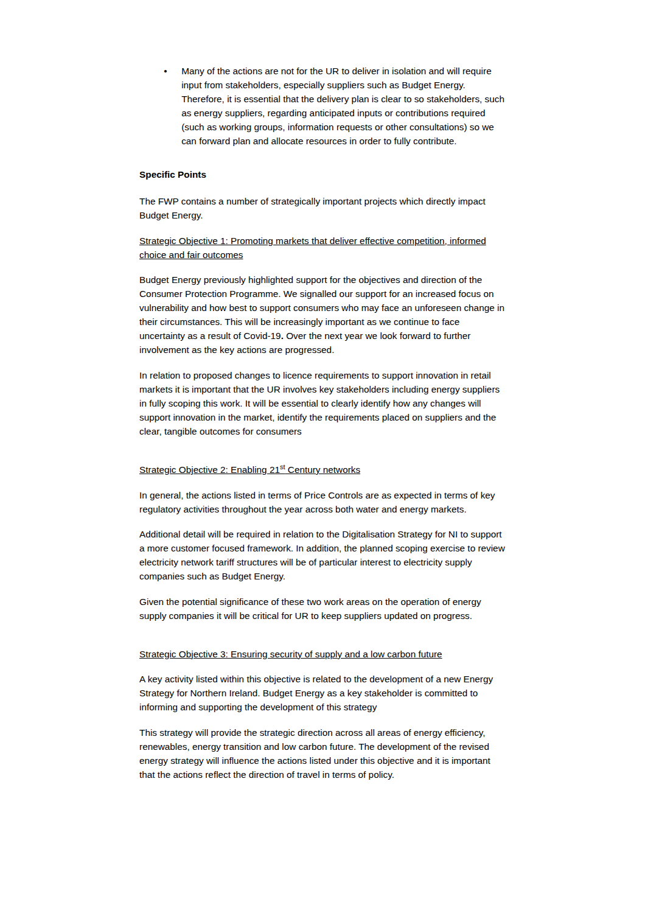Many of the actions are not for the UR to deliver in isolation and will require input from stakeholders, especially suppliers such as Budget Energy. Therefore, it is essential that the delivery plan is clear to so stakeholders, such as energy suppliers, regarding anticipated inputs or contributions required (such as working groups, information requests or other consultations) so we can forward plan and allocate resources in order to fully contribute.
Specific Points
The FWP contains a number of strategically important projects which directly impact Budget Energy.
Strategic Objective 1: Promoting markets that deliver effective competition, informed choice and fair outcomes
Budget Energy previously highlighted support for the objectives and direction of the Consumer Protection Programme. We signalled our support for an increased focus on vulnerability and how best to support consumers who may face an unforeseen change in their circumstances. This will be increasingly important as we continue to face uncertainty as a result of Covid-19. Over the next year we look forward to further involvement as the key actions are progressed.
In relation to proposed changes to licence requirements to support innovation in retail markets it is important that the UR involves key stakeholders including energy suppliers in fully scoping this work. It will be essential to clearly identify how any changes will support innovation in the market, identify the requirements placed on suppliers and the clear, tangible outcomes for consumers
Strategic Objective 2: Enabling 21st Century networks
In general, the actions listed in terms of Price Controls are as expected in terms of key regulatory activities throughout the year across both water and energy markets.
Additional detail will be required in relation to the Digitalisation Strategy for NI to support a more customer focused framework. In addition, the planned scoping exercise to review electricity network tariff structures will be of particular interest to electricity supply companies such as Budget Energy.
Given the potential significance of these two work areas on the operation of energy supply companies it will be critical for UR to keep suppliers updated on progress.
Strategic Objective 3: Ensuring security of supply and a low carbon future
A key activity listed within this objective is related to the development of a new Energy Strategy for Northern Ireland. Budget Energy as a key stakeholder is committed to informing and supporting the development of this strategy
This strategy will provide the strategic direction across all areas of energy efficiency, renewables, energy transition and low carbon future. The development of the revised energy strategy will influence the actions listed under this objective and it is important that the actions reflect the direction of travel in terms of policy.